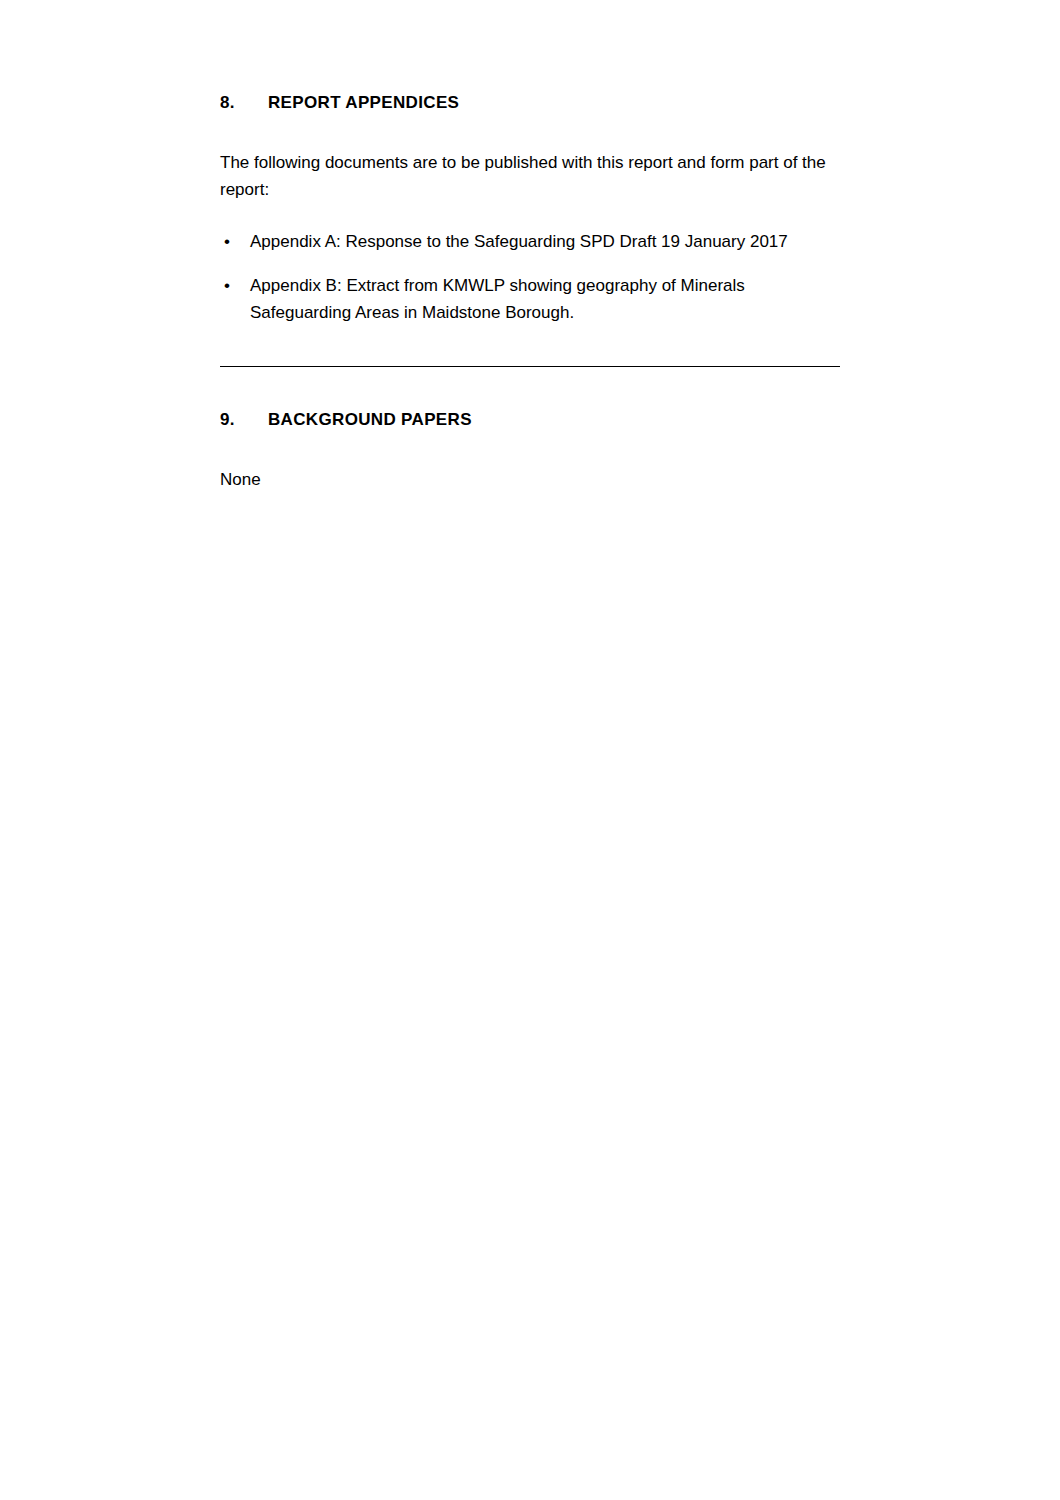8. REPORT APPENDICES
The following documents are to be published with this report and form part of the report:
Appendix A: Response to the Safeguarding SPD Draft 19 January 2017
Appendix B: Extract from KMWLP showing geography of Minerals Safeguarding Areas in Maidstone Borough.
9. BACKGROUND PAPERS
None